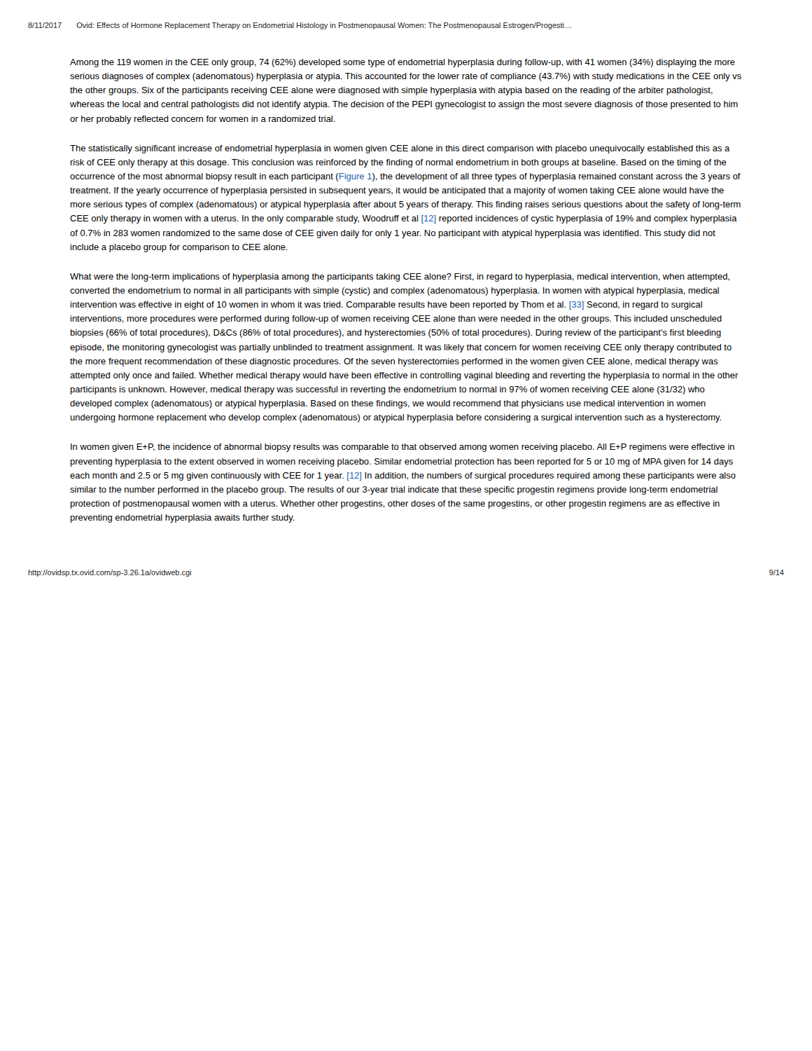8/11/2017 Ovid: Effects of Hormone Replacement Therapy on Endometrial Histology in Postmenopausal Women: The Postmenopausal Estrogen/Progesti…
Among the 119 women in the CEE only group, 74 (62%) developed some type of endometrial hyperplasia during follow-up, with 41 women (34%) displaying the more serious diagnoses of complex (adenomatous) hyperplasia or atypia. This accounted for the lower rate of compliance (43.7%) with study medications in the CEE only vs the other groups. Six of the participants receiving CEE alone were diagnosed with simple hyperplasia with atypia based on the reading of the arbiter pathologist, whereas the local and central pathologists did not identify atypia. The decision of the PEPI gynecologist to assign the most severe diagnosis of those presented to him or her probably reflected concern for women in a randomized trial.
The statistically significant increase of endometrial hyperplasia in women given CEE alone in this direct comparison with placebo unequivocally established this as a risk of CEE only therapy at this dosage. This conclusion was reinforced by the finding of normal endometrium in both groups at baseline. Based on the timing of the occurrence of the most abnormal biopsy result in each participant (Figure 1), the development of all three types of hyperplasia remained constant across the 3 years of treatment. If the yearly occurrence of hyperplasia persisted in subsequent years, it would be anticipated that a majority of women taking CEE alone would have the more serious types of complex (adenomatous) or atypical hyperplasia after about 5 years of therapy. This finding raises serious questions about the safety of long-term CEE only therapy in women with a uterus. In the only comparable study, Woodruff et al [12] reported incidences of cystic hyperplasia of 19% and complex hyperplasia of 0.7% in 283 women randomized to the same dose of CEE given daily for only 1 year. No participant with atypical hyperplasia was identified. This study did not include a placebo group for comparison to CEE alone.
What were the long-term implications of hyperplasia among the participants taking CEE alone? First, in regard to hyperplasia, medical intervention, when attempted, converted the endometrium to normal in all participants with simple (cystic) and complex (adenomatous) hyperplasia. In women with atypical hyperplasia, medical intervention was effective in eight of 10 women in whom it was tried. Comparable results have been reported by Thom et al. [33] Second, in regard to surgical interventions, more procedures were performed during follow-up of women receiving CEE alone than were needed in the other groups. This included unscheduled biopsies (66% of total procedures), D&Cs (86% of total procedures), and hysterectomies (50% of total procedures). During review of the participant's first bleeding episode, the monitoring gynecologist was partially unblinded to treatment assignment. It was likely that concern for women receiving CEE only therapy contributed to the more frequent recommendation of these diagnostic procedures. Of the seven hysterectomies performed in the women given CEE alone, medical therapy was attempted only once and failed. Whether medical therapy would have been effective in controlling vaginal bleeding and reverting the hyperplasia to normal in the other participants is unknown. However, medical therapy was successful in reverting the endometrium to normal in 97% of women receiving CEE alone (31/32) who developed complex (adenomatous) or atypical hyperplasia. Based on these findings, we would recommend that physicians use medical intervention in women undergoing hormone replacement who develop complex (adenomatous) or atypical hyperplasia before considering a surgical intervention such as a hysterectomy.
In women given E+P, the incidence of abnormal biopsy results was comparable to that observed among women receiving placebo. All E+P regimens were effective in preventing hyperplasia to the extent observed in women receiving placebo. Similar endometrial protection has been reported for 5 or 10 mg of MPA given for 14 days each month and 2.5 or 5 mg given continuously with CEE for 1 year. [12] In addition, the numbers of surgical procedures required among these participants were also similar to the number performed in the placebo group. The results of our 3-year trial indicate that these specific progestin regimens provide long-term endometrial protection of postmenopausal women with a uterus. Whether other progestins, other doses of the same progestins, or other progestin regimens are as effective in preventing endometrial hyperplasia awaits further study.
http://ovidsp.tx.ovid.com/sp-3.26.1a/ovidweb.cgi 9/14